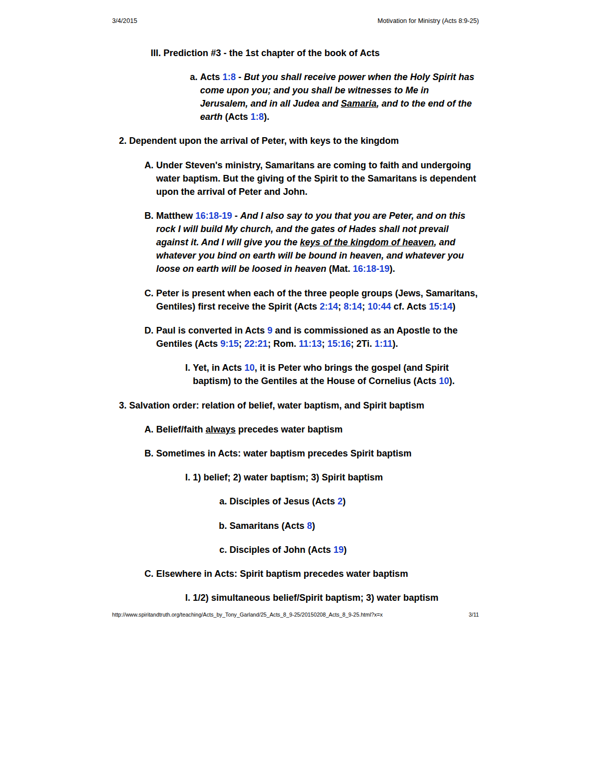3/4/2015 Motivation for Ministry (Acts 8:9-25)
Prediction #3 - the 1st chapter of the book of Acts
Acts 1:8 - But you shall receive power when the Holy Spirit has come upon you; and you shall be witnesses to Me in Jerusalem, and in all Judea and Samaria, and to the end of the earth (Acts 1:8).
Dependent upon the arrival of Peter, with keys to the kingdom
Under Steven's ministry, Samaritans are coming to faith and undergoing water baptism. But the giving of the Spirit to the Samaritans is dependent upon the arrival of Peter and John.
Matthew 16:18-19 - And I also say to you that you are Peter, and on this rock I will build My church, and the gates of Hades shall not prevail against it. And I will give you the keys of the kingdom of heaven, and whatever you bind on earth will be bound in heaven, and whatever you loose on earth will be loosed in heaven (Mat. 16:18-19).
Peter is present when each of the three people groups (Jews, Samaritans, Gentiles) first receive the Spirit (Acts 2:14; 8:14; 10:44 cf. Acts 15:14)
Paul is converted in Acts 9 and is commissioned as an Apostle to the Gentiles (Acts 9:15; 22:21; Rom. 11:13; 15:16; 2Ti. 1:11).
Yet, in Acts 10, it is Peter who brings the gospel (and Spirit baptism) to the Gentiles at the House of Cornelius (Acts 10).
Salvation order: relation of belief, water baptism, and Spirit baptism
Belief/faith always precedes water baptism
Sometimes in Acts: water baptism precedes Spirit baptism
1) belief; 2) water baptism; 3) Spirit baptism
Disciples of Jesus (Acts 2)
Samaritans (Acts 8)
Disciples of John (Acts 19)
Elsewhere in Acts: Spirit baptism precedes water baptism
1/2) simultaneous belief/Spirit baptism; 3) water baptism
http://www.spiritandtruth.org/teaching/Acts_by_Tony_Garland/25_Acts_8_9-25/20150208_Acts_8_9-25.html?x=x 3/11